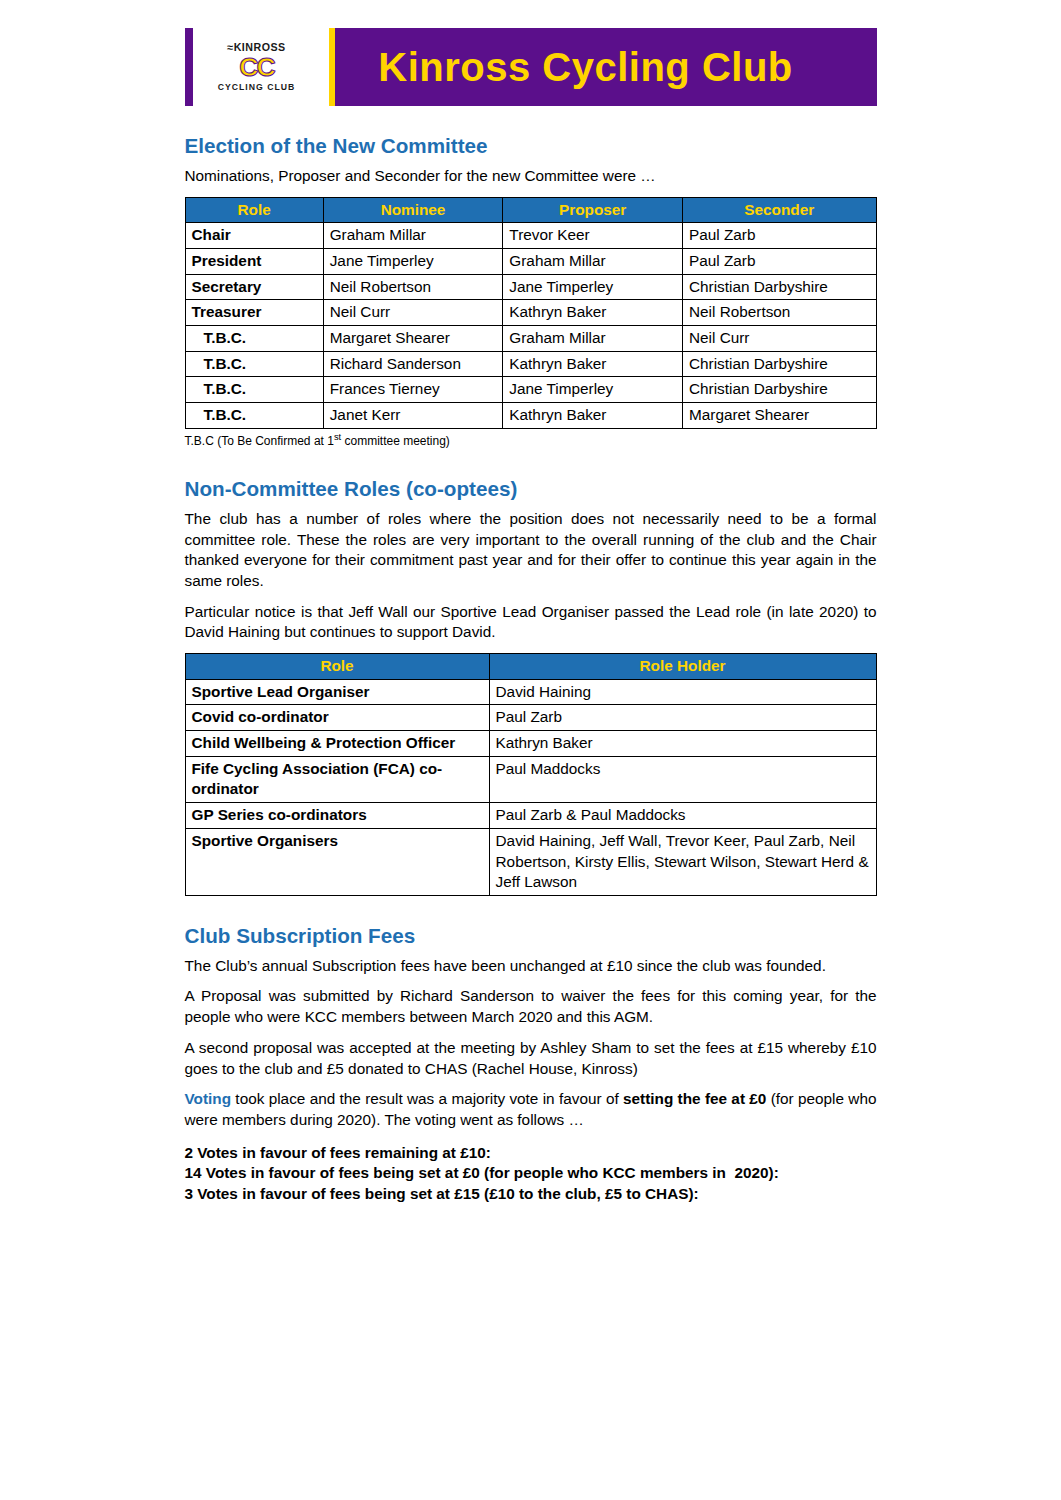≈KINROSS
CC
CYCLING CLUB
Kinross Cycling Club
Election of the New Committee
Nominations, Proposer and Seconder for the new Committee were …
| Role | Nominee | Proposer | Seconder |
| --- | --- | --- | --- |
| Chair | Graham Millar | Trevor Keer | Paul Zarb |
| President | Jane Timperley | Graham Millar | Paul Zarb |
| Secretary | Neil Robertson | Jane Timperley | Christian Darbyshire |
| Treasurer | Neil Curr | Kathryn Baker | Neil Robertson |
| T.B.C. | Margaret Shearer | Graham Millar | Neil Curr |
| T.B.C. | Richard Sanderson | Kathryn Baker | Christian Darbyshire |
| T.B.C. | Frances Tierney | Jane Timperley | Christian Darbyshire |
| T.B.C. | Janet Kerr | Kathryn Baker | Margaret Shearer |
T.B.C (To Be Confirmed at 1st committee meeting)
Non-Committee Roles (co-optees)
The club has a number of roles where the position does not necessarily need to be a formal committee role. These the roles are very important to the overall running of the club and the Chair thanked everyone for their commitment past year and for their offer to continue this year again in the same roles.
Particular notice is that Jeff Wall our Sportive Lead Organiser passed the Lead role (in late 2020) to David Haining but continues to support David.
| Role | Role Holder |
| --- | --- |
| Sportive Lead Organiser | David Haining |
| Covid co-ordinator | Paul Zarb |
| Child Wellbeing & Protection Officer | Kathryn Baker |
| Fife Cycling Association (FCA) co-ordinator | Paul Maddocks |
| GP Series co-ordinators | Paul Zarb & Paul Maddocks |
| Sportive Organisers | David Haining, Jeff Wall, Trevor Keer, Paul Zarb, Neil Robertson, Kirsty Ellis, Stewart Wilson, Stewart Herd & Jeff Lawson |
Club Subscription Fees
The Club’s annual Subscription fees have been unchanged at £10 since the club was founded.
A Proposal was submitted by Richard Sanderson to waiver the fees for this coming year, for the people who were KCC members between March 2020 and this AGM.
A second proposal was accepted at the meeting by Ashley Sham to set the fees at £15 whereby £10 goes to the club and £5 donated to CHAS (Rachel House, Kinross)
Voting took place and the result was a majority vote in favour of setting the fee at £0 (for people who were members during 2020). The voting went as follows …
2 Votes in favour of fees remaining at £10:
14 Votes in favour of fees being set at £0 (for people who KCC members in 2020):
3 Votes in favour of fees being set at £15 (£10 to the club, £5 to CHAS):